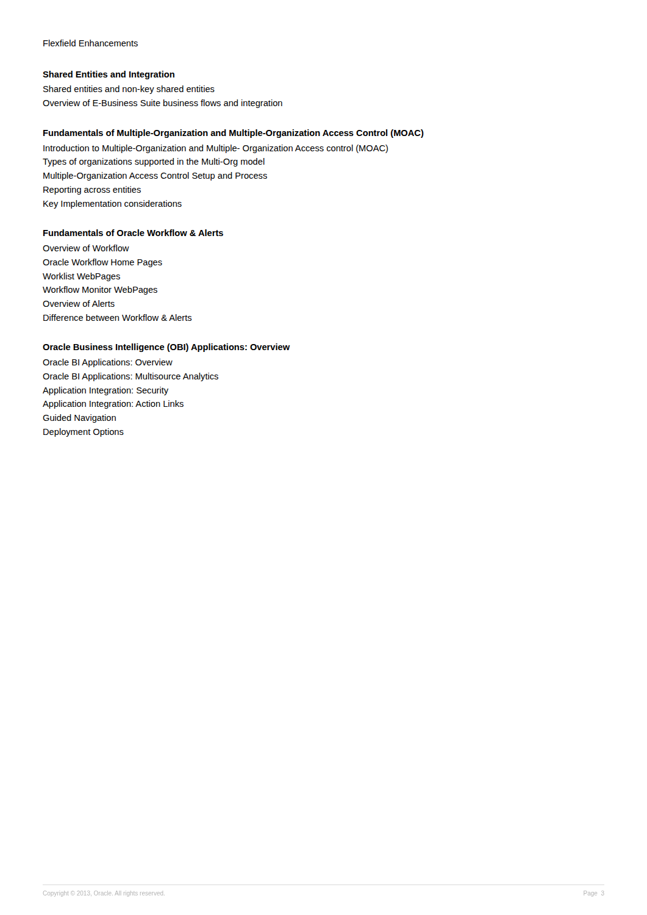Flexfield Enhancements
Shared Entities and Integration
Shared entities and non-key shared entities
Overview of E-Business Suite business flows and integration
Fundamentals of Multiple-Organization and Multiple-Organization Access Control (MOAC)
Introduction to Multiple-Organization and Multiple- Organization Access control (MOAC)
Types of organizations supported in the Multi-Org model
Multiple-Organization Access Control Setup and Process
Reporting across entities
Key Implementation considerations
Fundamentals of Oracle Workflow & Alerts
Overview of Workflow
Oracle Workflow Home Pages
Worklist WebPages
Workflow Monitor WebPages
Overview of Alerts
Difference between Workflow & Alerts
Oracle Business Intelligence (OBI) Applications: Overview
Oracle BI Applications: Overview
Oracle BI Applications: Multisource Analytics
Application Integration: Security
Application Integration: Action Links
Guided Navigation
Deployment Options
Copyright © 2013, Oracle. All rights reserved. Page 3